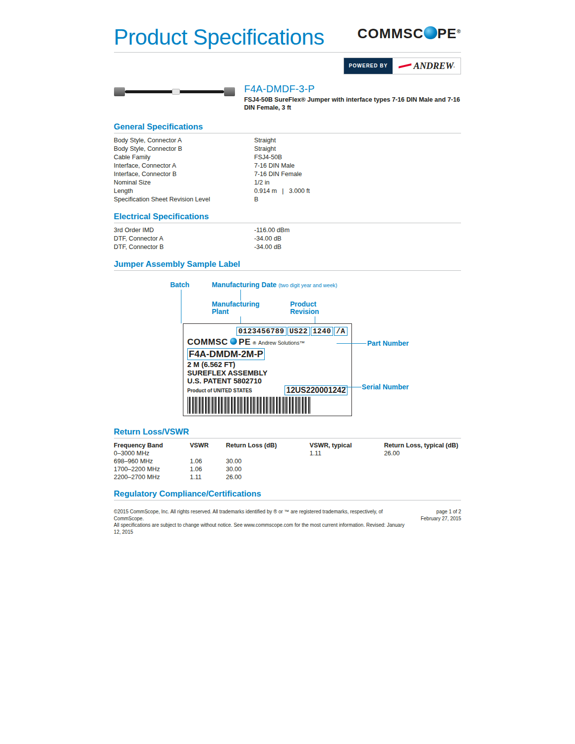Product Specifications
COMMSC PE®
POWERED BY
ANDREW.
F4A-DMDF-3-P
FSJ4-50B SureFlex® Jumper with interface types 7-16 DIN Male and 7-16 DIN Female, 3 ft
General Specifications
| Body Style, Connector A | Straight |
| Body Style, Connector B | Straight |
| Cable Family | FSJ4-50B |
| Interface, Connector A | 7-16 DIN Male |
| Interface, Connector B | 7-16 DIN Female |
| Nominal Size | 1/2 in |
| Length | 0.914 m / 3.000 ft |
| Specification Sheet Revision Level | B |
Electrical Specifications
| 3rd Order IMD | -116.00 dBm |
| DTF, Connector A | -34.00 dB |
| DTF, Connector B | -34.00 dB |
Jumper Assembly Sample Label
Batch
Manufacturing Date (two digit year and week)
Manufacturing
Plant
Product
Revision
0123456789 US221240/A
COMMSC PE® Andrew Solutions™
F4A-DMDM-2M-P
2 M (6.562 FT)
SUREFLEX ASSEMBLY
U.S. PATENT 5802710
Product of UNITED STATES 12US220001242
Part Number
Serial Number
Return Loss/VSWR
| Frequency Band | VSWR | Return Loss (dB) | VSWR, typical | Return Loss, typical (dB) |
| --- | --- | --- | --- | --- |
| 0–3000 MHz | | | 1.11 | 26.00 |
| 698–960 MHz | 1.06 | 30.00 | | |
| 1700–2200 MHz | 1.06 | 30.00 | | |
| 2200–2700 MHz | 1.11 | 26.00 | | |
Regulatory Compliance/Certifications
©2015 CommScope, Inc. All rights reserved. All trademarks identified by ® or ™ are registered trademarks, respectively, of CommScope.
All specifications are subject to change without notice. See www.commscope.com for the most current information. Revised: January 12, 2015
page 1 of 2
February 27, 2015